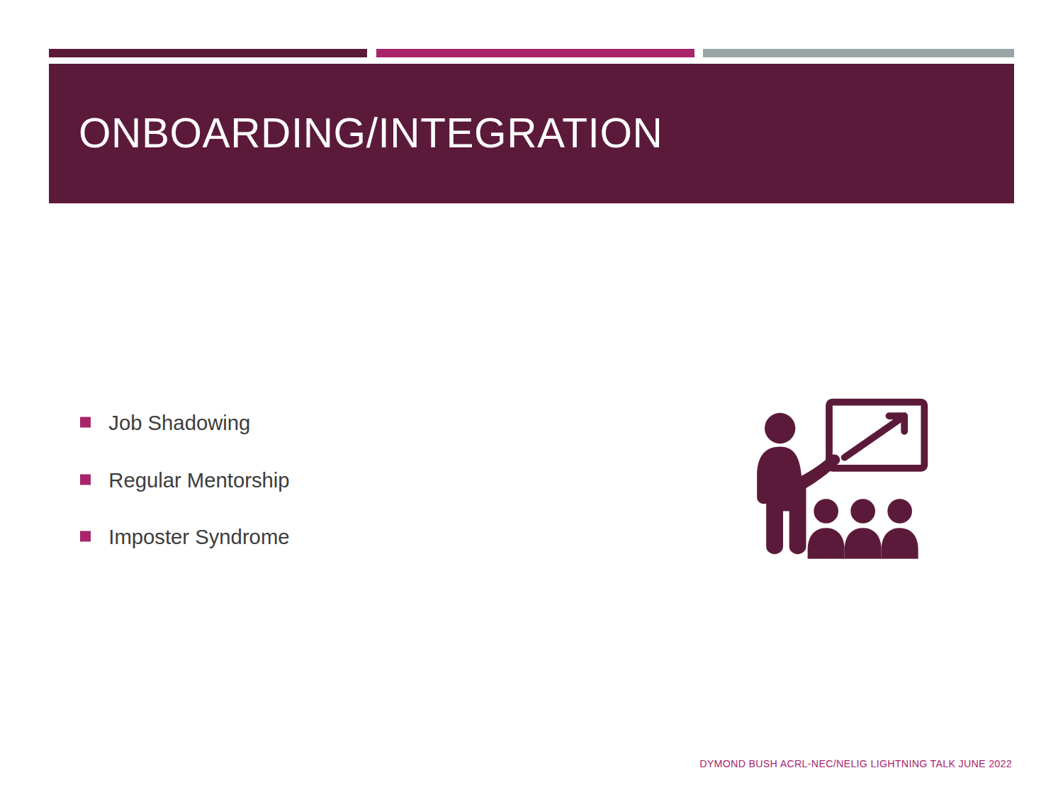ONBOARDING/INTEGRATION
Job Shadowing
Regular Mentorship
Imposter Syndrome
Dymond Bush ACRL-NEC/NELIG Lightning Talk June 2022